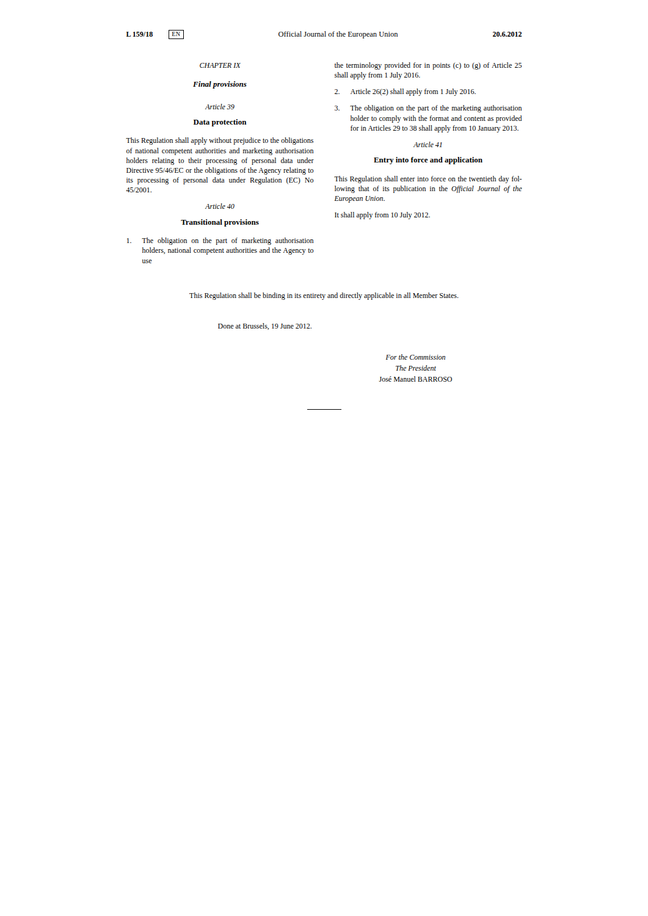L 159/18 EN Official Journal of the European Union 20.6.2012
CHAPTER IX
Final provisions
Article 39
Data protection
This Regulation shall apply without prejudice to the obligations of national competent authorities and marketing authorisation holders relating to their processing of personal data under Directive 95/46/EC or the obligations of the Agency relating to its processing of personal data under Regulation (EC) No 45/2001.
Article 40
Transitional provisions
1.
The obligation on the part of marketing authorisation holders, national competent authorities and the Agency to use
the terminology provided for in points (c) to (g) of Article 25 shall apply from 1 July 2016.
2.
Article 26(2) shall apply from 1 July 2016.
3.
The obligation on the part of the marketing authorisation holder to comply with the format and content as provided for in Articles 29 to 38 shall apply from 10 January 2013.
Article 41
Entry into force and application
This Regulation shall enter into force on the twentieth day following that of its publication in the Official Journal of the European Union.
It shall apply from 10 July 2012.
This Regulation shall be binding in its entirety and directly applicable in all Member States.
Done at Brussels, 19 June 2012.
For the Commission
The President
José Manuel BARROSO